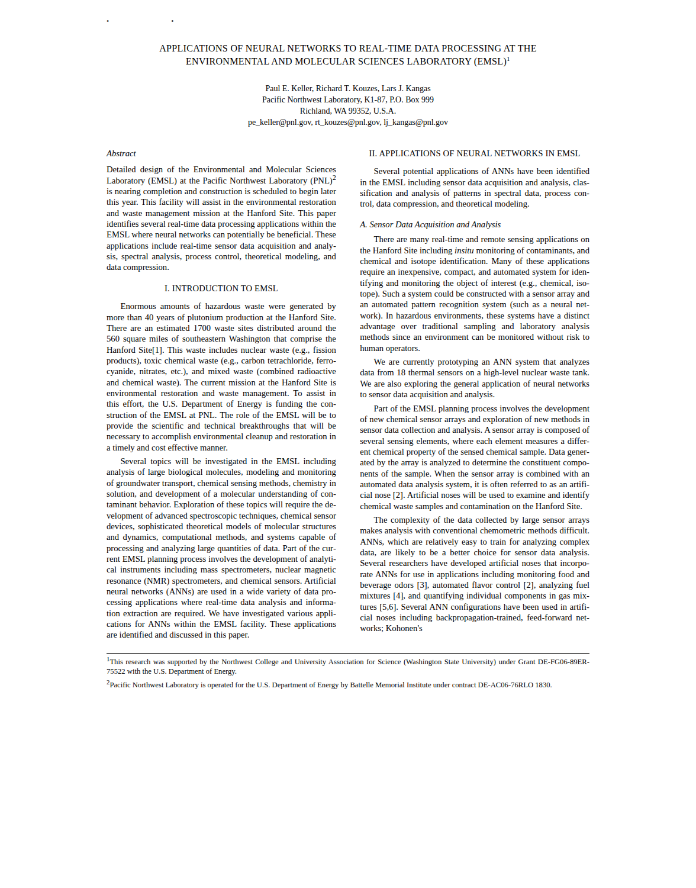• •
Applications of Neural Networks to Real-Time Data Processing at the
Environmental and Molecular Sciences Laboratory (EMSL)1
Paul E. Keller, Richard T. Kouzes, Lars J. Kangas
Pacific Northwest Laboratory, K1-87, P.O. Box 999
Richland, WA 99352, U.S.A.
pe_keller@pnl.gov, rt_kouzes@pnl.gov, lj_kangas@pnl.gov
Abstract
Detailed design of the Environmental and Molecular Sciences Laboratory (EMSL) at the Pacific Northwest Laboratory (PNL)2 is nearing completion and construction is scheduled to begin later this year. This facility will assist in the environmental restoration and waste management mission at the Hanford Site. This paper identifies several real-time data processing applications within the EMSL where neural networks can potentially be beneficial. These applications include real-time sensor data acquisition and analysis, spectral analysis, process control, theoretical modeling, and data compression.
I. Introduction to EMSL
Enormous amounts of hazardous waste were generated by more than 40 years of plutonium production at the Hanford Site. There are an estimated 1700 waste sites distributed around the 560 square miles of southeastern Washington that comprise the Hanford Site[1]. This waste includes nuclear waste (e.g., fission products), toxic chemical waste (e.g., carbon tetrachloride, ferrocyanide, nitrates, etc.), and mixed waste (combined radioactive and chemical waste). The current mission at the Hanford Site is environmental restoration and waste management. To assist in this effort, the U.S. Department of Energy is funding the construction of the EMSL at PNL. The role of the EMSL will be to provide the scientific and technical breakthroughs that will be necessary to accomplish environmental cleanup and restoration in a timely and cost effective manner.
Several topics will be investigated in the EMSL including analysis of large biological molecules, modeling and monitoring of groundwater transport, chemical sensing methods, chemistry in solution, and development of a molecular understanding of contaminant behavior. Exploration of these topics will require the development of advanced spectroscopic techniques, chemical sensor devices, sophisticated theoretical models of molecular structures and dynamics, computational methods, and systems capable of processing and analyzing large quantities of data. Part of the current EMSL planning process involves the development of analytical instruments including mass spectrometers, nuclear magnetic resonance (NMR) spectrometers, and chemical sensors. Artificial neural networks (ANNs) are used in a wide variety of data processing applications where real-time data analysis and information extraction are required. We have investigated various applications for ANNs within the EMSL facility. These applications are identified and discussed in this paper.
II. Applications of Neural Networks in EMSL
Several potential applications of ANNs have been identified in the EMSL including sensor data acquisition and analysis, classification and analysis of patterns in spectral data, process control, data compression, and theoretical modeling.
A. Sensor Data Acquisition and Analysis
There are many real-time and remote sensing applications on the Hanford Site including insitu monitoring of contaminants, and chemical and isotope identification. Many of these applications require an inexpensive, compact, and automated system for identifying and monitoring the object of interest (e.g., chemical, isotope). Such a system could be constructed with a sensor array and an automated pattern recognition system (such as a neural network). In hazardous environments, these systems have a distinct advantage over traditional sampling and laboratory analysis methods since an environment can be monitored without risk to human operators.
We are currently prototyping an ANN system that analyzes data from 18 thermal sensors on a high-level nuclear waste tank. We are also exploring the general application of neural networks to sensor data acquisition and analysis.
Part of the EMSL planning process involves the development of new chemical sensor arrays and exploration of new methods in sensor data collection and analysis. A sensor array is composed of several sensing elements, where each element measures a different chemical property of the sensed chemical sample. Data generated by the array is analyzed to determine the constituent components of the sample. When the sensor array is combined with an automated data analysis system, it is often referred to as an artificial nose [2]. Artificial noses will be used to examine and identify chemical waste samples and contamination on the Hanford Site.
The complexity of the data collected by large sensor arrays makes analysis with conventional chemometric methods difficult. ANNs, which are relatively easy to train for analyzing complex data, are likely to be a better choice for sensor data analysis. Several researchers have developed artificial noses that incorporate ANNs for use in applications including monitoring food and beverage odors [3], automated flavor control [2], analyzing fuel mixtures [4], and quantifying individual components in gas mixtures [5,6]. Several ANN configurations have been used in artificial noses including backpropagation-trained, feed-forward networks; Kohonen's
1This research was supported by the Northwest College and University Association for Science (Washington State University) under Grant DE-FG06-89ER-75522 with the U.S. Department of Energy.
2Pacific Northwest Laboratory is operated for the U.S. Department of Energy by Battelle Memorial Institute under contract DE-AC06-76RLO 1830.